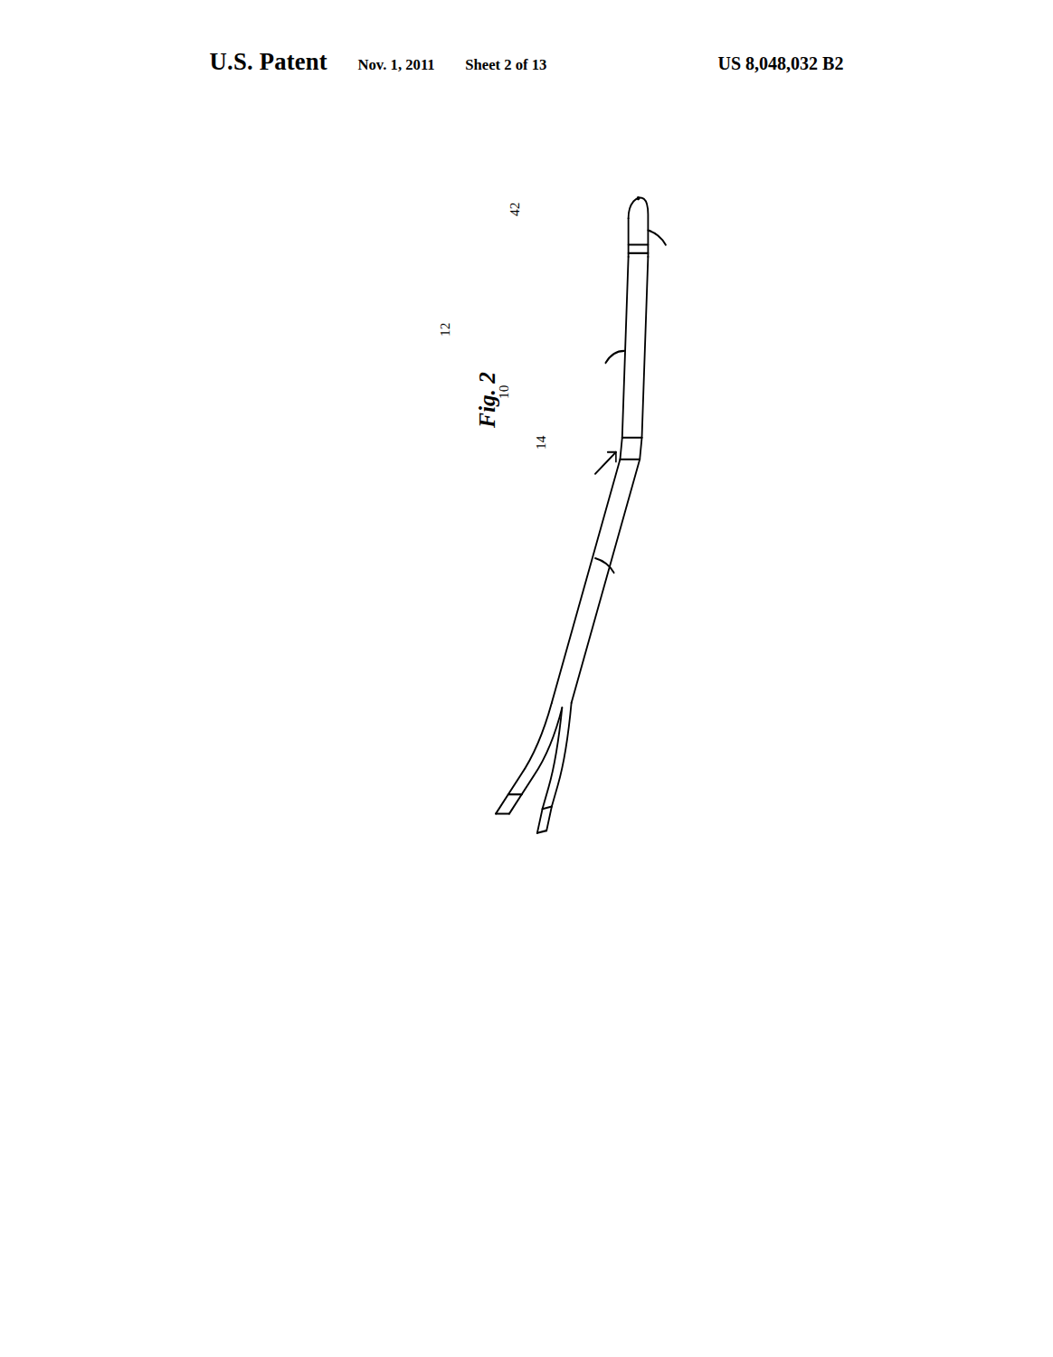U.S. Patent Nov. 1, 2011 Sheet 2 of 13 US 8,048,032 B2
Fig. 2
10 12 14 42